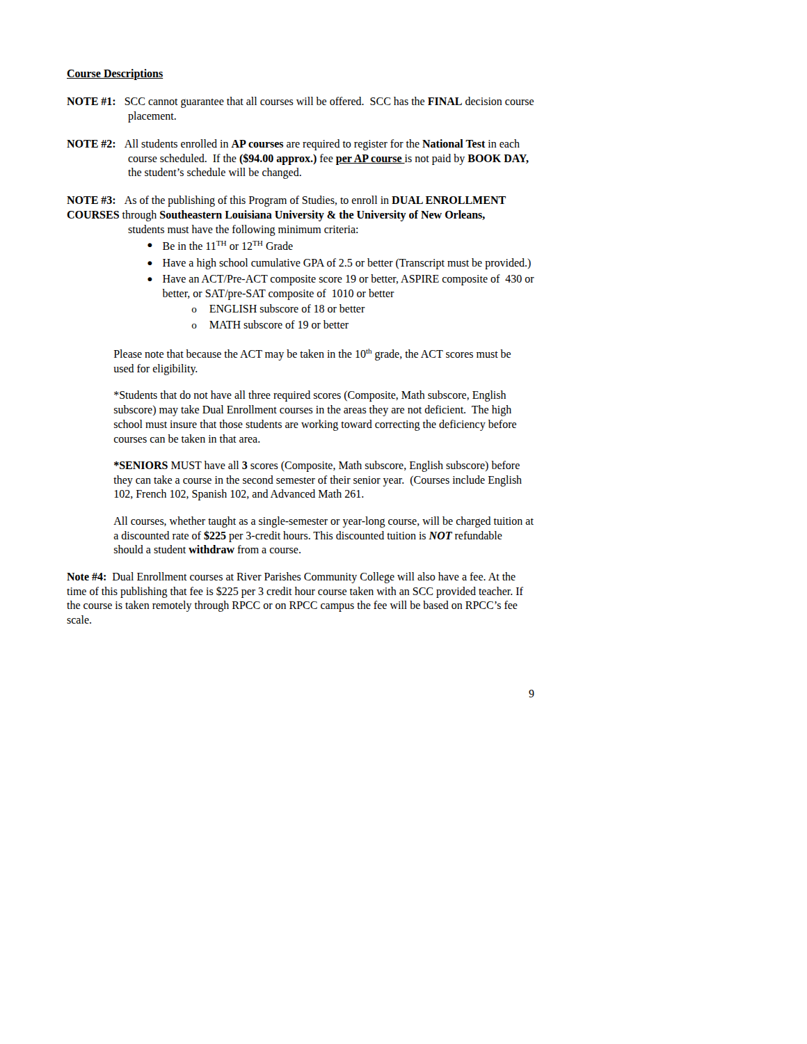Course Descriptions
NOTE #1: SCC cannot guarantee that all courses will be offered. SCC has the FINAL decision course placement.
NOTE #2: All students enrolled in AP courses are required to register for the National Test in each course scheduled. If the ($94.00 approx.) fee per AP course is not paid by BOOK DAY, the student’s schedule will be changed.
NOTE #3: As of the publishing of this Program of Studies, to enroll in DUAL ENROLLMENT COURSES through Southeastern Louisiana University & the University of New Orleans,
students must have the following minimum criteria:
Be in the 11TH or 12TH Grade
Have a high school cumulative GPA of 2.5 or better (Transcript must be provided.)
Have an ACT/Pre-ACT composite score 19 or better, ASPIRE composite of 430 or better, or SAT/pre-SAT composite of 1010 or better
ENGLISH subscore of 18 or better
MATH subscore of 19 or better
Please note that because the ACT may be taken in the 10th grade, the ACT scores must be used for eligibility.
*Students that do not have all three required scores (Composite, Math subscore, English subscore) may take Dual Enrollment courses in the areas they are not deficient. The high school must insure that those students are working toward correcting the deficiency before courses can be taken in that area.
*SENIORS MUST have all 3 scores (Composite, Math subscore, English subscore) before they can take a course in the second semester of their senior year. (Courses include English 102, French 102, Spanish 102, and Advanced Math 261.
All courses, whether taught as a single-semester or year-long course, will be charged tuition at a discounted rate of $225 per 3-credit hours. This discounted tuition is NOT refundable should a student withdraw from a course.
Note #4: Dual Enrollment courses at River Parishes Community College will also have a fee. At the time of this publishing that fee is $225 per 3 credit hour course taken with an SCC provided teacher. If the course is taken remotely through RPCC or on RPCC campus the fee will be based on RPCC’s fee scale.
9